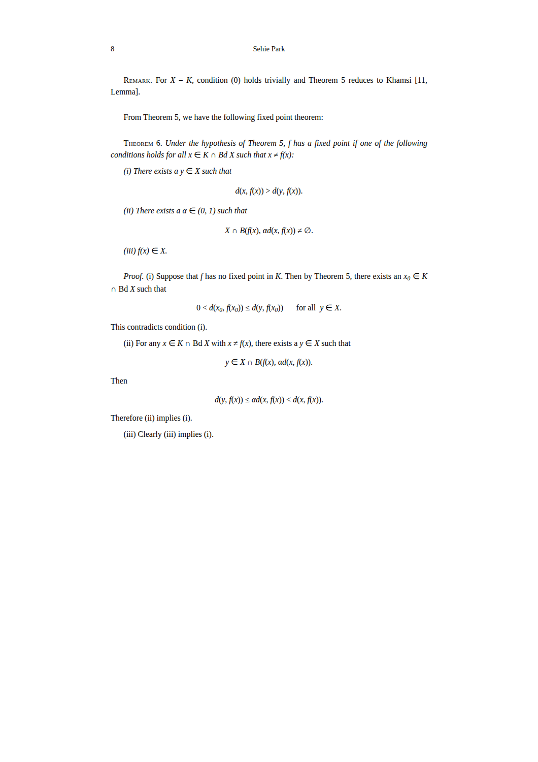8 Sehie Park
Remark. For X = K, condition (0) holds trivially and Theorem 5 reduces to Khamsi [11, Lemma].
From Theorem 5, we have the following fixed point theorem:
Theorem 6. Under the hypothesis of Theorem 5, f has a fixed point if one of the following conditions holds for all x ∈ K ∩ Bd X such that x ≠ f(x):
(i) There exists a y ∈ X such that
d(x, f(x)) > d(y, f(x)).
(ii) There exists a α ∈ (0, 1) such that
X ∩ B(f(x), αd(x, f(x)) ≠ ∅.
(iii) f(x) ∈ X.
Proof. (i) Suppose that f has no fixed point in K. Then by Theorem 5, there exists an x0 ∈ K ∩ Bd X such that
0 < d(x0, f(x0)) ≤ d(y, f(x0))for all y ∈ X.
This contradicts condition (i).
(ii) For any x ∈ K ∩ Bd X with x ≠ f(x), there exists a y ∈ X such that
y ∈ X ∩ B(f(x), αd(x, f(x)).
Then
d(y, f(x)) ≤ αd(x, f(x)) < d(x, f(x)).
Therefore (ii) implies (i).
(iii) Clearly (iii) implies (i).